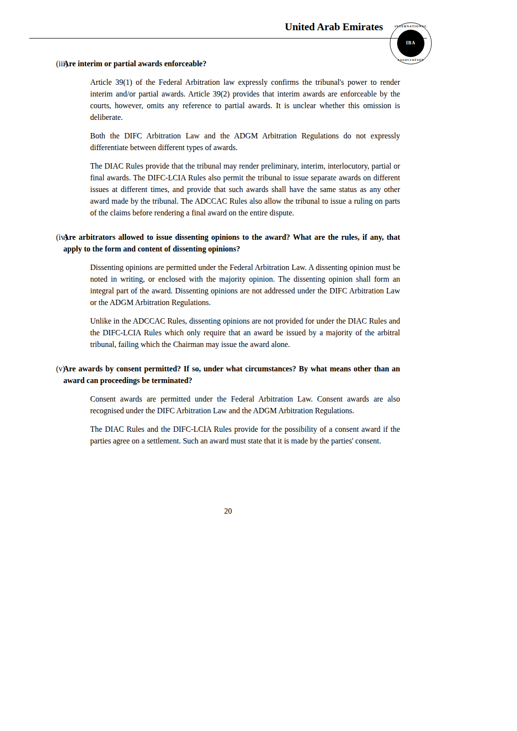United Arab Emirates
INTERNATIONAL
IBA
ASSOCIATION
(iii)
Are interim or partial awards enforceable?
Article 39(1) of the Federal Arbitration law expressly confirms the tribunal's power to render interim and/or partial awards. Article 39(2) provides that interim awards are enforceable by the courts, however, omits any reference to partial awards. It is unclear whether this omission is deliberate.
Both the DIFC Arbitration Law and the ADGM Arbitration Regulations do not expressly differentiate between different types of awards.
The DIAC Rules provide that the tribunal may render preliminary, interim, interlocutory, partial or final awards. The DIFC-LCIA Rules also permit the tribunal to issue separate awards on different issues at different times, and provide that such awards shall have the same status as any other award made by the tribunal. The ADCCAC Rules also allow the tribunal to issue a ruling on parts of the claims before rendering a final award on the entire dispute.
(iv)
Are arbitrators allowed to issue dissenting opinions to the award? What are the rules, if any, that apply to the form and content of dissenting opinions?
Dissenting opinions are permitted under the Federal Arbitration Law. A dissenting opinion must be noted in writing, or enclosed with the majority opinion. The dissenting opinion shall form an integral part of the award. Dissenting opinions are not addressed under the DIFC Arbitration Law or the ADGM Arbitration Regulations.
Unlike in the ADCCAC Rules, dissenting opinions are not provided for under the DIAC Rules and the DIFC-LCIA Rules which only require that an award be issued by a majority of the arbitral tribunal, failing which the Chairman may issue the award alone.
(v)
Are awards by consent permitted? If so, under what circumstances? By what means other than an award can proceedings be terminated?
Consent awards are permitted under the Federal Arbitration Law. Consent awards are also recognised under the DIFC Arbitration Law and the ADGM Arbitration Regulations.
The DIAC Rules and the DIFC-LCIA Rules provide for the possibility of a consent award if the parties agree on a settlement. Such an award must state that it is made by the parties' consent.
20